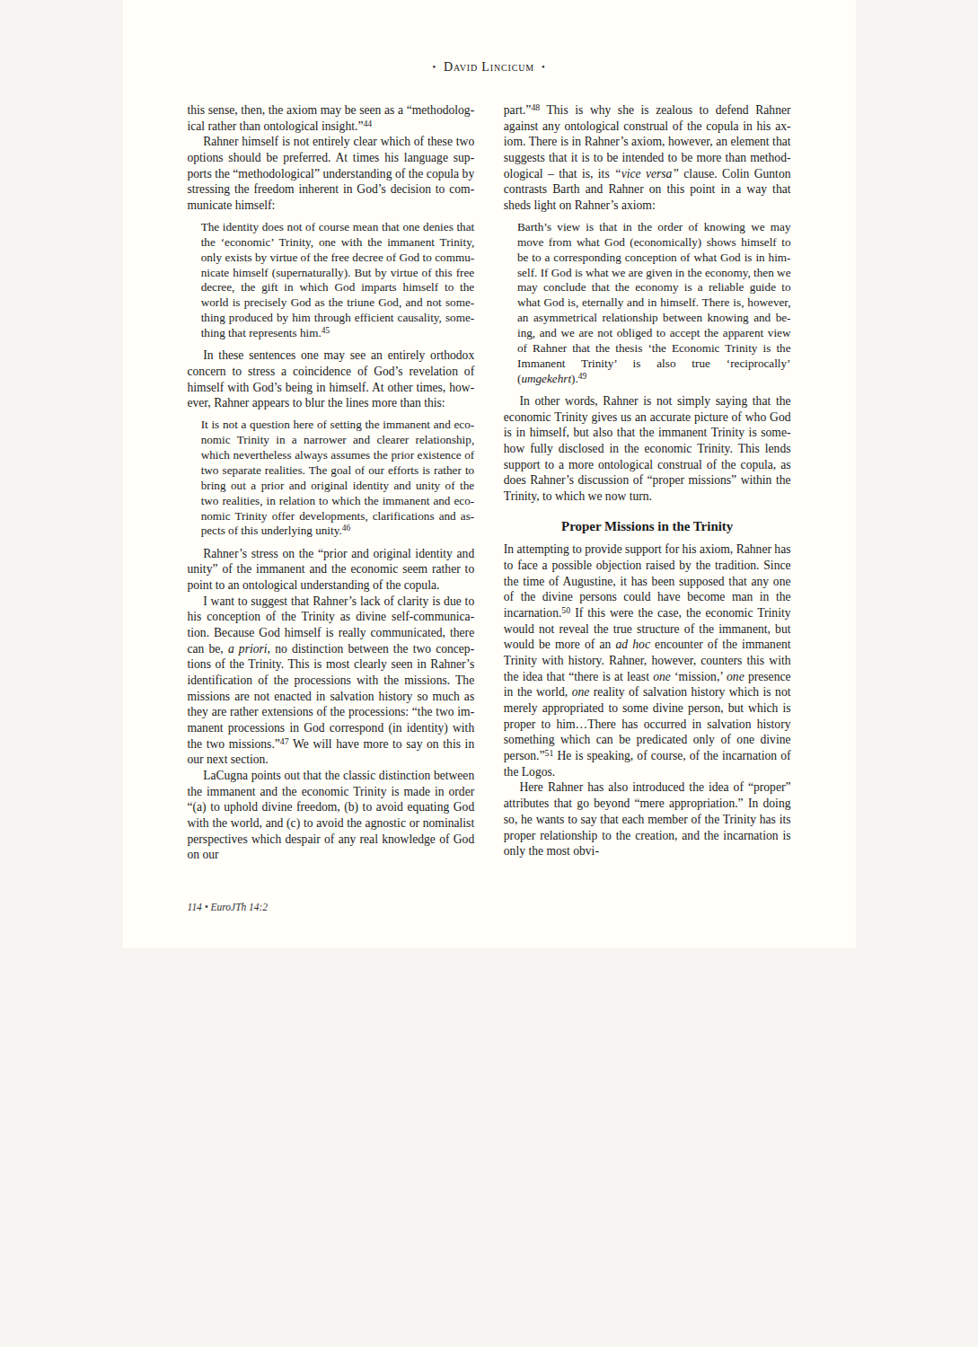• David Lincicum •
this sense, then, the axiom may be seen as a “methodological rather than ontological insight.”44
Rahner himself is not entirely clear which of these two options should be preferred. At times his language supports the “methodological” understanding of the copula by stressing the freedom inherent in God’s decision to communicate himself:
The identity does not of course mean that one denies that the ‘economic’ Trinity, one with the immanent Trinity, only exists by virtue of the free decree of God to communicate himself (supernaturally). But by virtue of this free decree, the gift in which God imparts himself to the world is precisely God as the triune God, and not something produced by him through efficient causality, something that represents him.45
In these sentences one may see an entirely orthodox concern to stress a coincidence of God’s revelation of himself with God’s being in himself. At other times, however, Rahner appears to blur the lines more than this:
It is not a question here of setting the immanent and economic Trinity in a narrower and clearer relationship, which nevertheless always assumes the prior existence of two separate realities. The goal of our efforts is rather to bring out a prior and original identity and unity of the two realities, in relation to which the immanent and economic Trinity offer developments, clarifications and aspects of this underlying unity.46
Rahner’s stress on the “prior and original identity and unity” of the immanent and the economic seem rather to point to an ontological understanding of the copula.
I want to suggest that Rahner’s lack of clarity is due to his conception of the Trinity as divine self-communication. Because God himself is really communicated, there can be, a priori, no distinction between the two conceptions of the Trinity. This is most clearly seen in Rahner’s identification of the processions with the missions. The missions are not enacted in salvation history so much as they are rather extensions of the processions: “the two immanent processions in God correspond (in identity) with the two missions.”47 We will have more to say on this in our next section.
LaCugna points out that the classic distinction between the immanent and the economic Trinity is made in order “(a) to uphold divine freedom, (b) to avoid equating God with the world, and (c) to avoid the agnostic or nominalist perspectives which despair of any real knowledge of God on our
part.”48 This is why she is zealous to defend Rahner against any ontological construal of the copula in his axiom. There is in Rahner’s axiom, however, an element that suggests that it is to be intended to be more than methodological – that is, its “vice versa” clause. Colin Gunton contrasts Barth and Rahner on this point in a way that sheds light on Rahner’s axiom:
Barth’s view is that in the order of knowing we may move from what God (economically) shows himself to be to a corresponding conception of what God is in himself. If God is what we are given in the economy, then we may conclude that the economy is a reliable guide to what God is, eternally and in himself. There is, however, an asymmetrical relationship between knowing and being, and we are not obliged to accept the apparent view of Rahner that the thesis ‘the Economic Trinity is the Immanent Trinity’ is also true ‘reciprocally’ (umgekehrt).49
In other words, Rahner is not simply saying that the economic Trinity gives us an accurate picture of who God is in himself, but also that the immanent Trinity is somehow fully disclosed in the economic Trinity. This lends support to a more ontological construal of the copula, as does Rahner’s discussion of “proper missions” within the Trinity, to which we now turn.
Proper Missions in the Trinity
In attempting to provide support for his axiom, Rahner has to face a possible objection raised by the tradition. Since the time of Augustine, it has been supposed that any one of the divine persons could have become man in the incarnation.50 If this were the case, the economic Trinity would not reveal the true structure of the immanent, but would be more of an ad hoc encounter of the immanent Trinity with history. Rahner, however, counters this with the idea that “there is at least one ‘mission,’ one presence in the world, one reality of salvation history which is not merely appropriated to some divine person, but which is proper to him…There has occurred in salvation history something which can be predicated only of one divine person.”51 He is speaking, of course, of the incarnation of the Logos.
Here Rahner has also introduced the idea of “proper” attributes that go beyond “mere appropriation.” In doing so, he wants to say that each member of the Trinity has its proper relationship to the creation, and the incarnation is only the most obvi-
114 • EuroJTh 14:2